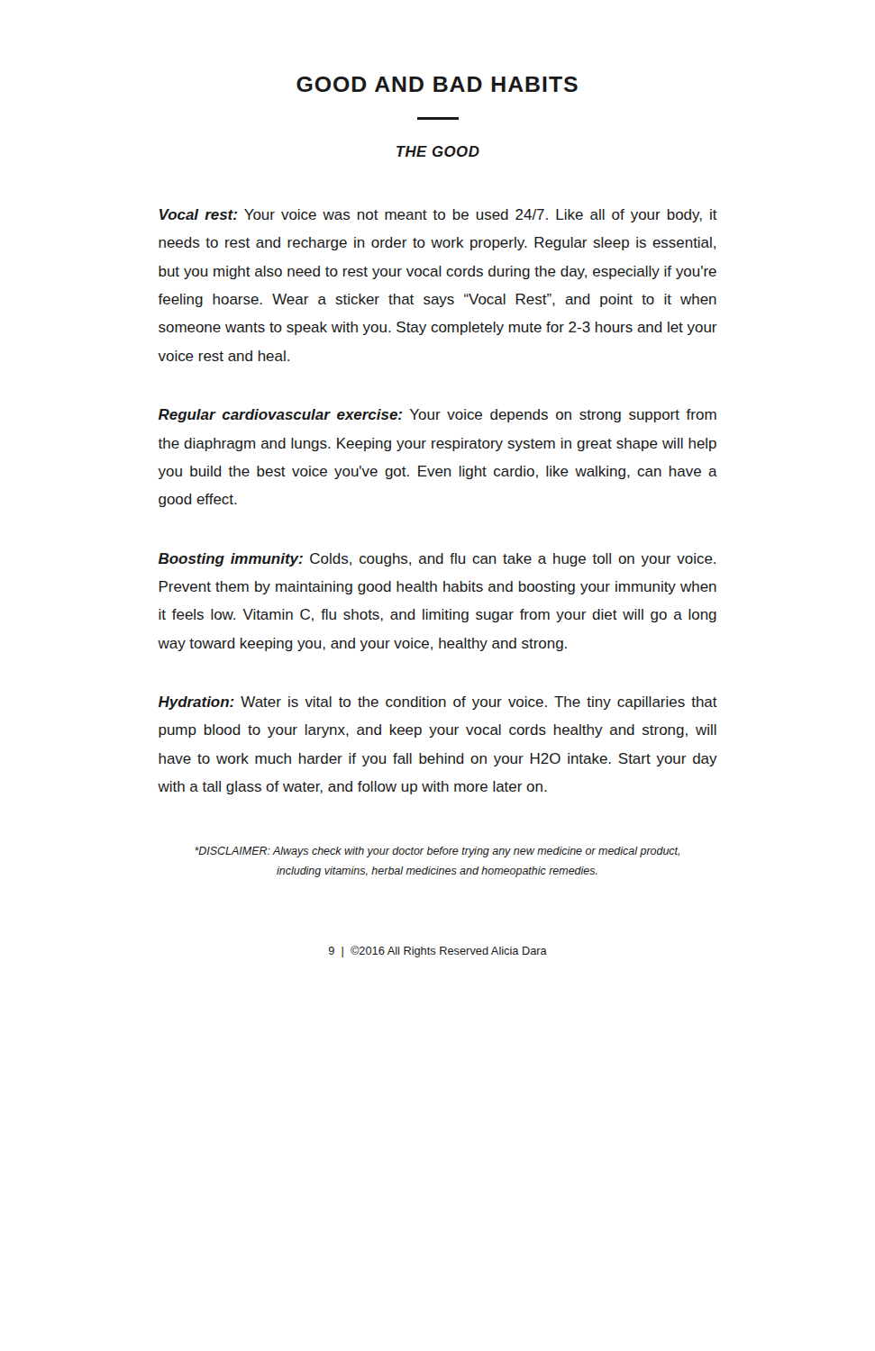GOOD AND BAD HABITS
THE GOOD
Vocal rest: Your voice was not meant to be used 24/7. Like all of your body, it needs to rest and recharge in order to work properly. Regular sleep is essential, but you might also need to rest your vocal cords during the day, especially if you're feeling hoarse. Wear a sticker that says “Vocal Rest”, and point to it when someone wants to speak with you. Stay completely mute for 2-3 hours and let your voice rest and heal.
Regular cardiovascular exercise: Your voice depends on strong support from the diaphragm and lungs. Keeping your respiratory system in great shape will help you build the best voice you've got. Even light cardio, like walking, can have a good effect.
Boosting immunity: Colds, coughs, and flu can take a huge toll on your voice. Prevent them by maintaining good health habits and boosting your immunity when it feels low. Vitamin C, flu shots, and limiting sugar from your diet will go a long way toward keeping you, and your voice, healthy and strong.
Hydration: Water is vital to the condition of your voice. The tiny capillaries that pump blood to your larynx, and keep your vocal cords healthy and strong, will have to work much harder if you fall behind on your H2O intake. Start your day with a tall glass of water, and follow up with more later on.
*DISCLAIMER: Always check with your doctor before trying any new medicine or medical product, including vitamins, herbal medicines and homeopathic remedies.
9 | ©2016 All Rights Reserved Alicia Dara